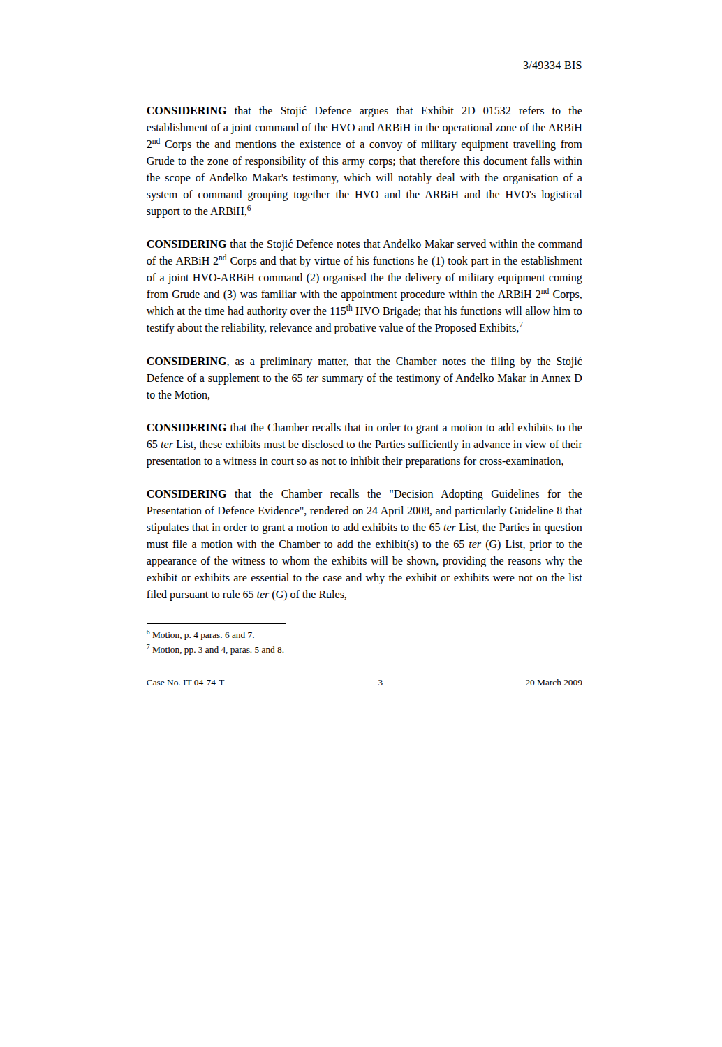3/49334 BIS
CONSIDERING that the Stojić Defence argues that Exhibit 2D 01532 refers to the establishment of a joint command of the HVO and ARBiH in the operational zone of the ARBiH 2nd Corps the and mentions the existence of a convoy of military equipment travelling from Grude to the zone of responsibility of this army corps; that therefore this document falls within the scope of Anđelko Makar's testimony, which will notably deal with the organisation of a system of command grouping together the HVO and the ARBiH and the HVO's logistical support to the ARBiH,6
CONSIDERING that the Stojić Defence notes that Anđelko Makar served within the command of the ARBiH 2nd Corps and that by virtue of his functions he (1) took part in the establishment of a joint HVO-ARBiH command (2) organised the the delivery of military equipment coming from Grude and (3) was familiar with the appointment procedure within the ARBiH 2nd Corps, which at the time had authority over the 115th HVO Brigade; that his functions will allow him to testify about the reliability, relevance and probative value of the Proposed Exhibits,7
CONSIDERING, as a preliminary matter, that the Chamber notes the filing by the Stojić Defence of a supplement to the 65 ter summary of the testimony of Anđelko Makar in Annex D to the Motion,
CONSIDERING that the Chamber recalls that in order to grant a motion to add exhibits to the 65 ter List, these exhibits must be disclosed to the Parties sufficiently in advance in view of their presentation to a witness in court so as not to inhibit their preparations for cross-examination,
CONSIDERING that the Chamber recalls the "Decision Adopting Guidelines for the Presentation of Defence Evidence", rendered on 24 April 2008, and particularly Guideline 8 that stipulates that in order to grant a motion to add exhibits to the 65 ter List, the Parties in question must file a motion with the Chamber to add the exhibit(s) to the 65 ter (G) List, prior to the appearance of the witness to whom the exhibits will be shown, providing the reasons why the exhibit or exhibits are essential to the case and why the exhibit or exhibits were not on the list filed pursuant to rule 65 ter (G) of the Rules,
6 Motion, p. 4 paras. 6 and 7.
7 Motion, pp. 3 and 4, paras. 5 and 8.
Case No. IT-04-74-T 3 20 March 2009